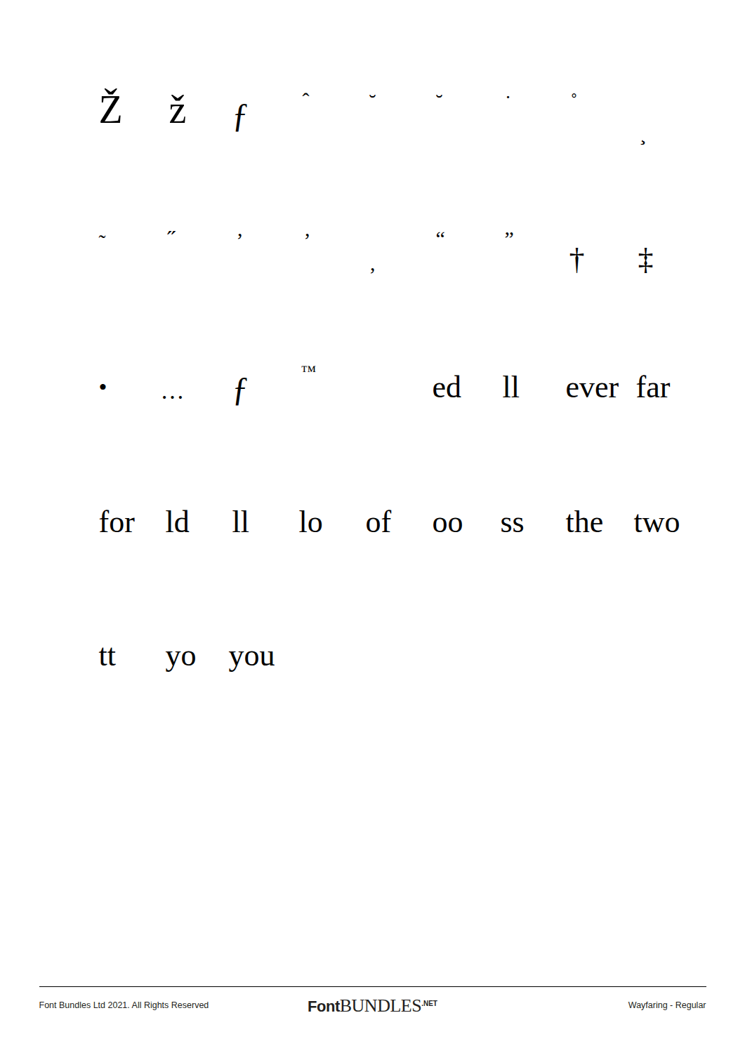Ž
ž
ƒ
ˆ
˘
˘
˙
˚
¸
˜
˝
ʼ
ʼ
‚
“
”
†
‡
•
…
ƒ
™
ed
ll
ever
far
for
ld
ll
lo
of
oo
ss
the
two
tt
yo
you
Font Bundles Ltd 2021. All Rights Reserved
FontBUNDLES.NET
Wayfaring - Regular